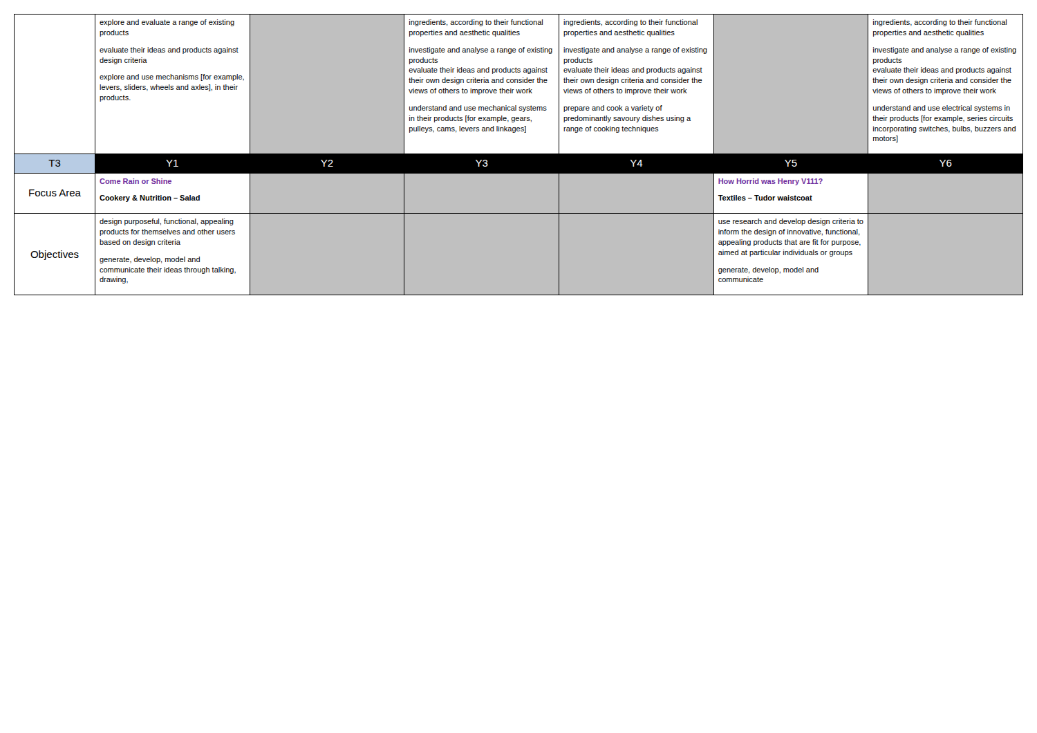| | explore and evaluate a range of existing products evaluate their ideas and products against design criteria explore and use mechanisms [for example, levers, sliders, wheels and axles], in their products. | | ingredients, according to their functional properties and aesthetic qualities investigate and analyse a range of existing products evaluate their ideas and products against their own design criteria and consider the views of others to improve their work understand and use mechanical systems in their products [for example, gears, pulleys, cams, levers and linkages] | ingredients, according to their functional properties and aesthetic qualities investigate and analyse a range of existing products evaluate their ideas and products against their own design criteria and consider the views of others to improve their work prepare and cook a variety of predominantly savoury dishes using a range of cooking techniques | | ingredients, according to their functional properties and aesthetic qualities investigate and analyse a range of existing products evaluate their ideas and products against their own design criteria and consider the views of others to improve their work understand and use electrical systems in their products [for example, series circuits incorporating switches, bulbs, buzzers and motors] |
| T3 | Y1 | Y2 | Y3 | Y4 | Y5 | Y6 |
| Focus Area | Come Rain or Shine Cookery & Nutrition – Salad | | | | How Horrid was Henry V111? Textiles – Tudor waistcoat | |
| Objectives | design purposeful, functional, appealing products for themselves and other users based on design criteria generate, develop, model and communicate their ideas through talking, drawing, | | | | use research and develop design criteria to inform the design of innovative, functional, appealing products that are fit for purpose, aimed at particular individuals or groups generate, develop, model and communicate | |